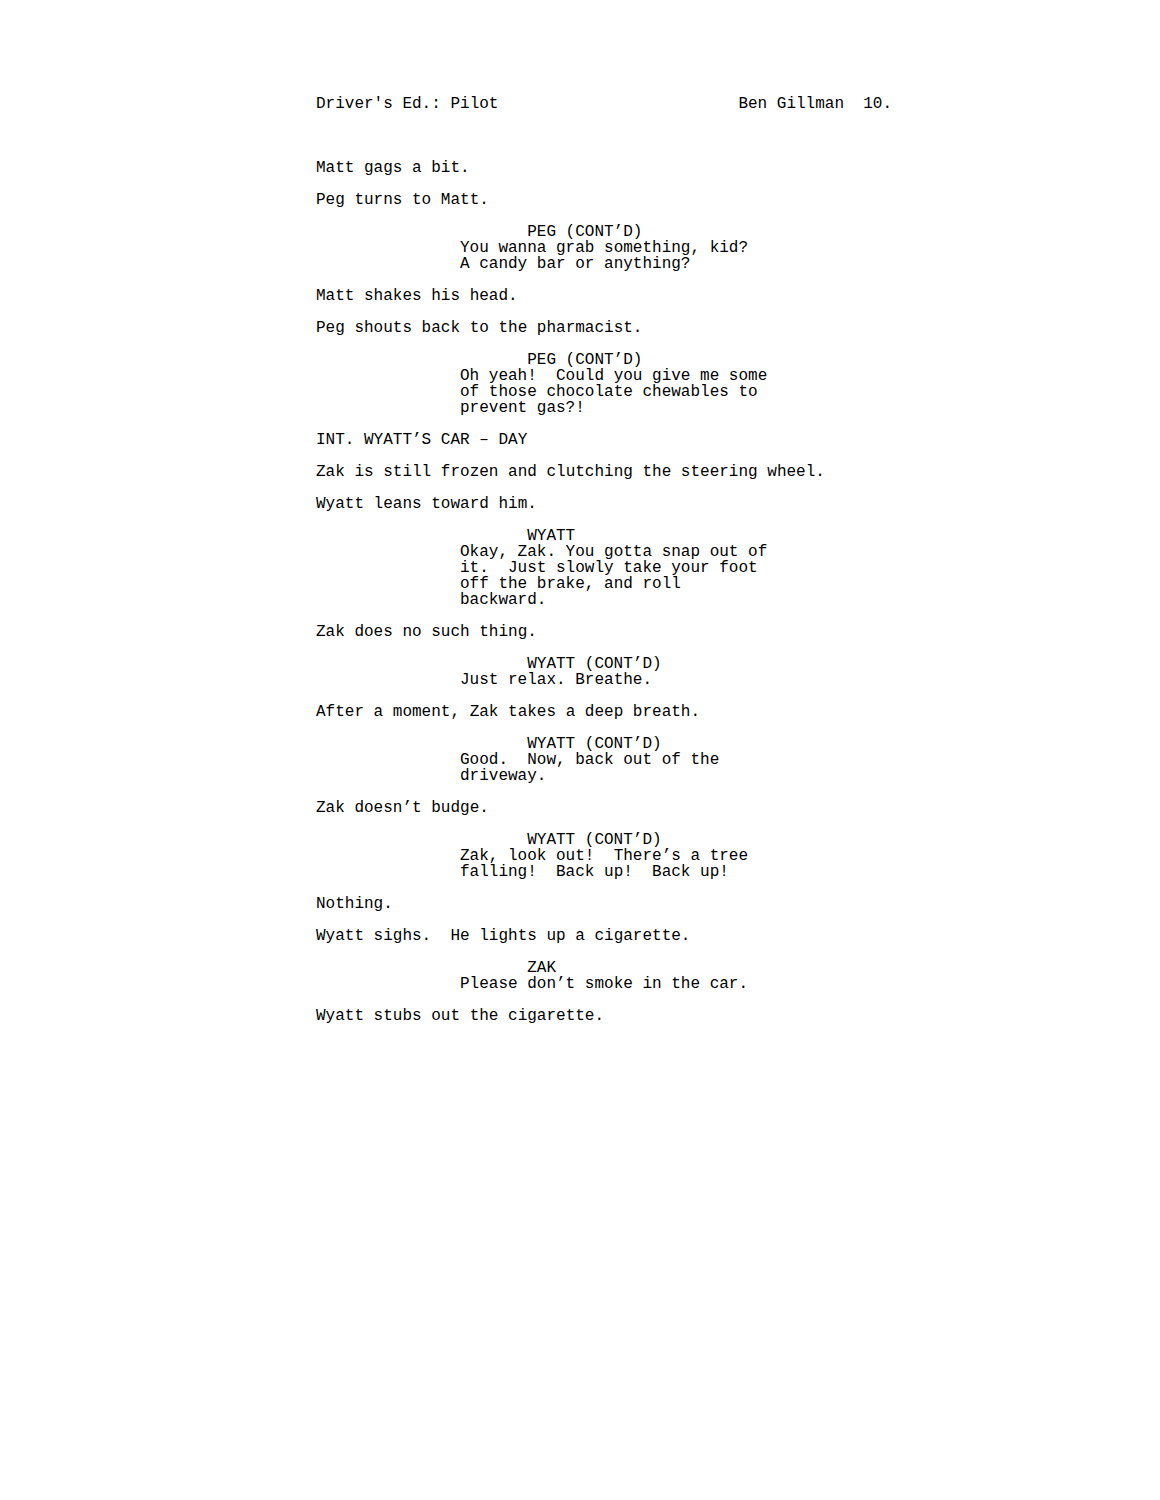Driver's Ed.: Pilot Ben Gillman 10.
Matt gags a bit.
Peg turns to Matt.
PEG (CONT’D)
You wanna grab something, kid? A candy bar or anything?
Matt shakes his head.
Peg shouts back to the pharmacist.
PEG (CONT’D)
Oh yeah! Could you give me some of those chocolate chewables to prevent gas?!
INT. WYATT’S CAR – DAY
Zak is still frozen and clutching the steering wheel.
Wyatt leans toward him.
WYATT
Okay, Zak. You gotta snap out of it. Just slowly take your foot off the brake, and roll backward.
Zak does no such thing.
WYATT (CONT’D)
Just relax. Breathe.
After a moment, Zak takes a deep breath.
WYATT (CONT’D)
Good. Now, back out of the driveway.
Zak doesn’t budge.
WYATT (CONT’D)
Zak, look out! There’s a tree falling! Back up! Back up!
Nothing.
Wyatt sighs. He lights up a cigarette.
ZAK
Please don’t smoke in the car.
Wyatt stubs out the cigarette.